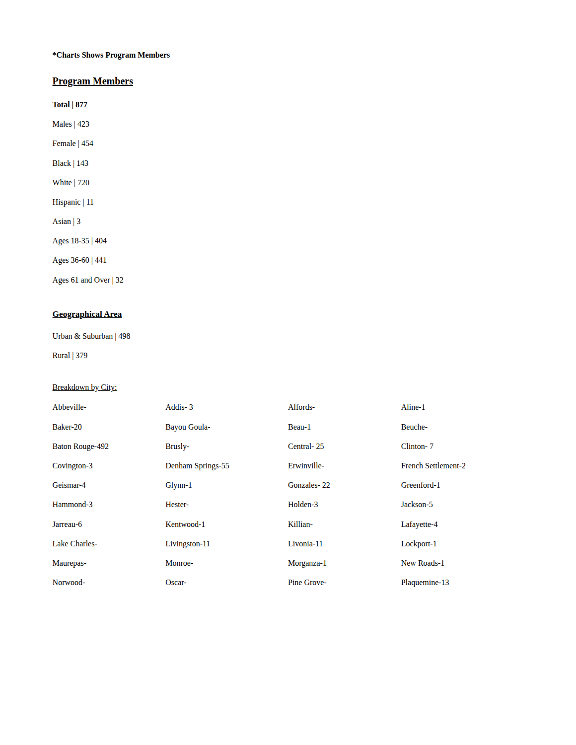*Charts Shows Program Members
Program Members
Total | 877
Males | 423
Female | 454
Black | 143
White | 720
Hispanic | 11
Asian | 3
Ages 18-35 | 404
Ages 36-60 | 441
Ages 61 and Over | 32
Geographical Area
Urban & Suburban | 498
Rural | 379
Breakdown by City:
| Abbeville- | Addis- 3 | Alfords- | Aline-1 |
| Baker-20 | Bayou Goula- | Beau-1 | Beuche- |
| Baton Rouge-492 | Brusly- | Central- 25 | Clinton- 7 |
| Covington-3 | Denham Springs-55 | Erwinville- | French Settlement-2 |
| Geismar-4 | Glynn-1 | Gonzales- 22 | Greenford-1 |
| Hammond-3 | Hester- | Holden-3 | Jackson-5 |
| Jarreau-6 | Kentwood-1 | Killian- | Lafayette-4 |
| Lake Charles- | Livingston-11 | Livonia-11 | Lockport-1 |
| Maurepas- | Monroe- | Morganza-1 | New Roads-1 |
| Norwood- | Oscar- | Pine Grove- | Plaquemine-13 |